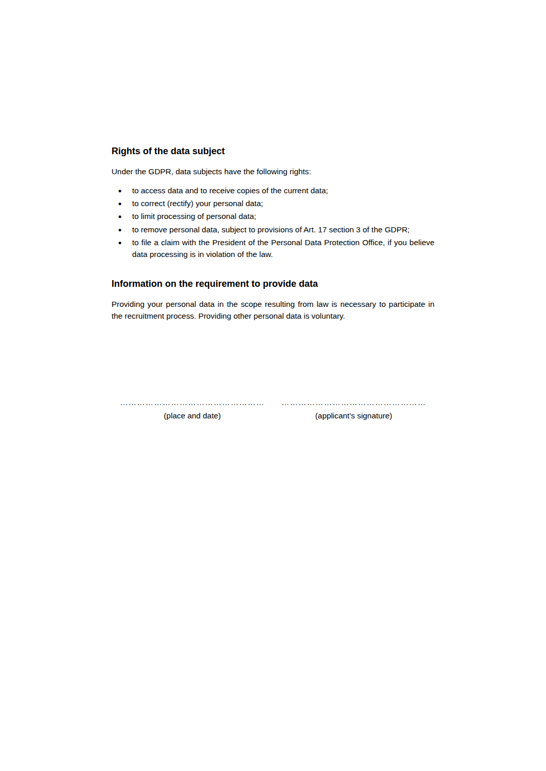Rights of the data subject
Under the GDPR, data subjects have the following rights:
to access data and to receive copies of the current data;
to correct (rectify) your personal data;
to limit processing of personal data;
to remove personal data, subject to provisions of Art. 17 section 3 of the GDPR;
to file a claim with the President of the Personal Data Protection Office, if you believe data processing is in violation of the law.
Information on the requirement to provide data
Providing your personal data in the scope resulting from law is necessary to participate in the recruitment process. Providing other personal data is voluntary.
| …………………………………………… (place and date) | …………………………………………… (applicant’s signature) |